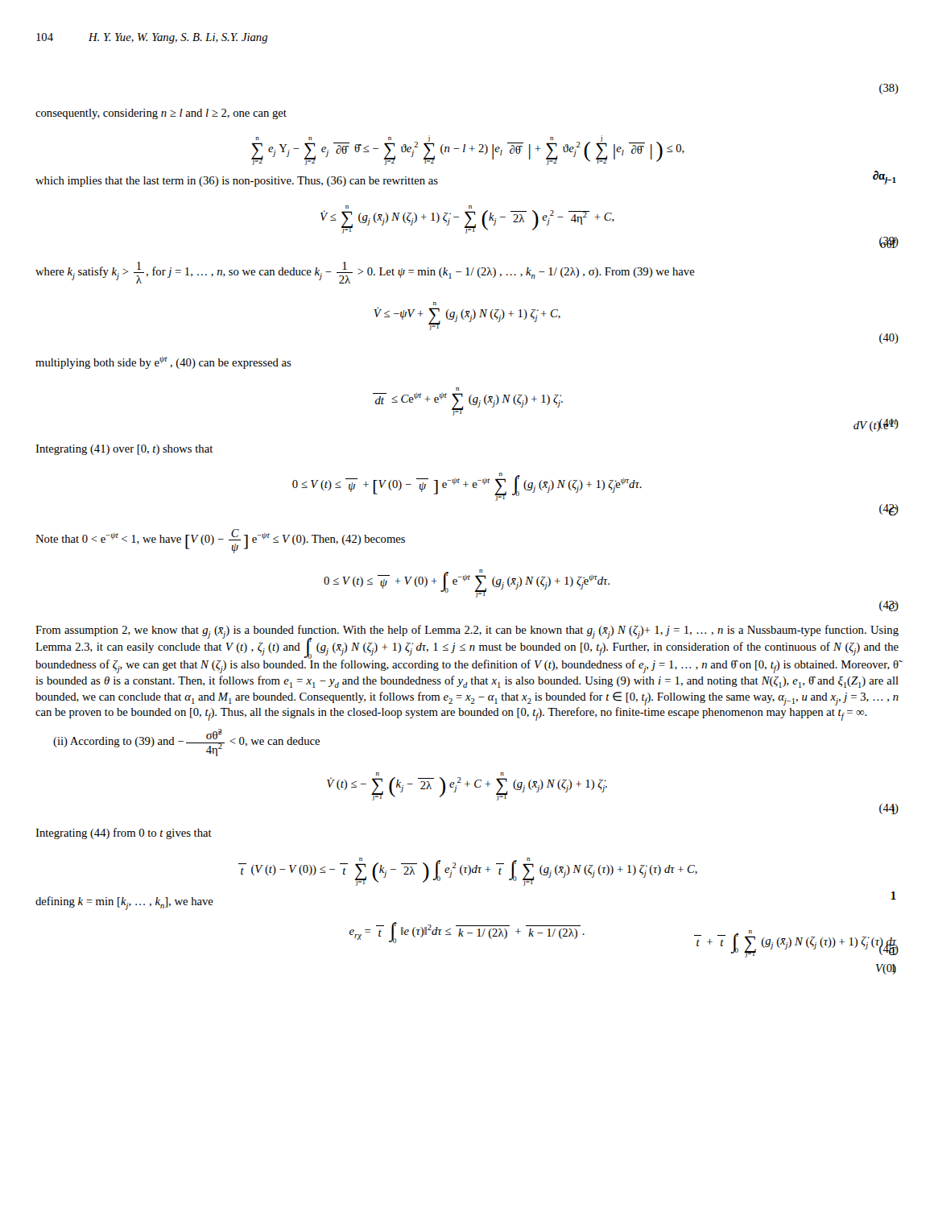104 H. Y. Yue, W. Yang, S. B. Li, S.Y. Jiang
(38)
consequently, considering n ≥ l and l ≥ 2, one can get
n∑j=2 ej Υj − n∑j=2 ej ∂αj−1∂θ̂ θ̂̇ ≤ − n∑j=2 ϑej2 j∑l=2 (n − l + 2) |el ∂αl−1∂θ̂ | + n∑j=2 ϑej2 ( j∑l=2 |el ∂αl−1∂θ̂ | ) ≤ 0,
which implies that the last term in (36) is non-positive. Thus, (36) can be rewritten as
V̇ ≤ n∑j=1 (gj (x̄j) N (ζj) + 1) ζ̇j − n∑j=1 (kj − 12λ ) ej2 − σθ̃24η2 + C,
(39)
where kj satisfy kj > 1 λ, for j = 1, … , n, so we can deduce kj − 12λ > 0. Let ψ = min (k1 − 1/ (2λ) , … , kn − 1/ (2λ) , σ). From (39) we have
V̇ ≤ −ψV + n∑j=1 (gj (x̄j) N (ζj) + 1) ζ̇j + C,
(40)
multiplying both side by eψt , (40) can be expressed as
dV (t) eψt dt ≤ Ceψt + eψt n∑j=1 (gj (x̄j) N (ζj) + 1) ζ̇j.
(41)
Integrating (41) over [0, t) shows that
0 ≤ V (t) ≤ Cψ + [V (0) − Cψ ] e−ψt + e−ψt n∑j=1 t∫0 (gj (x̄j) N (ζj) + 1) ζ̇jeψτdτ.
(42)
Note that 0 < e−ψt < 1, we have [V (0) − Cψ] e−ψt ≤ V (0). Then, (42) becomes
0 ≤ V (t) ≤ Cψ + V (0) + t∫0 e−ψt n∑j=1 (gj (x̄j) N (ζj) + 1) ζ̇jeψτdτ.
(43)
From assumption 2, we know that gj (x̄j) is a bounded function. With the help of Lemma 2.2, it can be known that gj (x̄j) N (ζj)+ 1, j = 1, … , n is a Nussbaum-type function. Using Lemma 2.3, it can easily conclude that V (t) , ζj (t) and t∫0 (gj (x̄j) N (ζj) + 1) ζ̇j dτ, 1 ≤ j ≤ n must be bounded on [0, tf). Further, in consideration of the continuous of N (ζj) and the boundedness of ζj, we can get that N (ζj) is also bounded. In the following, according to the definition of V (t), boundedness of ej, j = 1, … , n and θ̂ on [0, tf) is obtained. Moreover, θ̃ is bounded as θ is a constant. Then, it follows from e1 = x1 − yd and the boundedness of yd that x1 is also bounded. Using (9) with i = 1, and noting that N(ζ1), e1, θ̂ and ξ1(Z1) are all bounded, we can conclude that α1 and M1 are bounded. Consequently, it follows from e2 = x2 − α1 that x2 is bounded for t ∈ [0, tf). Following the same way, αj−1, u and xj, j = 3, … , n can be proven to be bounded on [0, tf). Thus, all the signals in the closed-loop system are bounded on [0, tf). Therefore, no finite-time escape phenomenon may happen at tf = ∞.
(ii) According to (39) and −σθ̃24η2 < 0, we can deduce
V̇ (t) ≤ − n∑j=1 (kj − 12λ ) ej2 + C + n∑j=1 (gj (x̄j) N (ζj) + 1) ζ̇j.
(44)
Integrating (44) from 0 to t gives that
1 t (V (t) − V (0)) ≤ − 1 t n∑j=1 (kj − 12λ ) t∫0 ej2 (τ)dτ + 1 t t∫0 n∑j=1 (gj (x̄j) N (ζj (τ)) + 1) ζ̇j (τ) dτ + C,
defining k = min [kj, … , kn], we have
erχ = 1 t t∫0 ‖e (τ)‖2dτ ≤ V(0) t + 1 t t∫0 n∑j=1 (gj (x̄j) N (ζj (τ)) + 1) ζ̇j (τ) dτ k − 1/ (2λ) + Ck − 1/ (2λ).
(45)